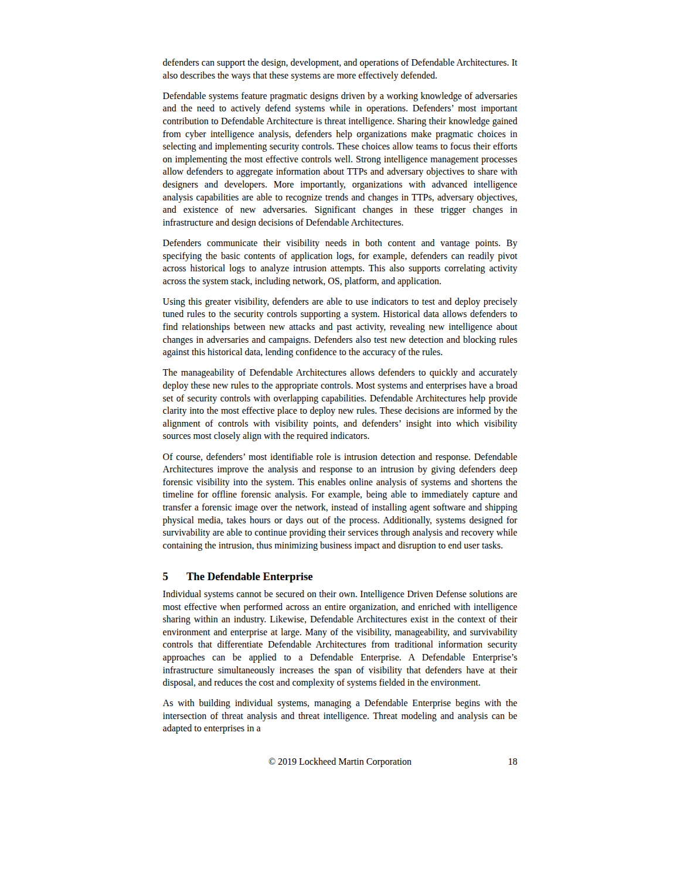defenders can support the design, development, and operations of Defendable Architectures. It also describes the ways that these systems are more effectively defended.
Defendable systems feature pragmatic designs driven by a working knowledge of adversaries and the need to actively defend systems while in operations. Defenders’ most important contribution to Defendable Architecture is threat intelligence. Sharing their knowledge gained from cyber intelligence analysis, defenders help organizations make pragmatic choices in selecting and implementing security controls. These choices allow teams to focus their efforts on implementing the most effective controls well. Strong intelligence management processes allow defenders to aggregate information about TTPs and adversary objectives to share with designers and developers. More importantly, organizations with advanced intelligence analysis capabilities are able to recognize trends and changes in TTPs, adversary objectives, and existence of new adversaries. Significant changes in these trigger changes in infrastructure and design decisions of Defendable Architectures.
Defenders communicate their visibility needs in both content and vantage points. By specifying the basic contents of application logs, for example, defenders can readily pivot across historical logs to analyze intrusion attempts. This also supports correlating activity across the system stack, including network, OS, platform, and application.
Using this greater visibility, defenders are able to use indicators to test and deploy precisely tuned rules to the security controls supporting a system. Historical data allows defenders to find relationships between new attacks and past activity, revealing new intelligence about changes in adversaries and campaigns. Defenders also test new detection and blocking rules against this historical data, lending confidence to the accuracy of the rules.
The manageability of Defendable Architectures allows defenders to quickly and accurately deploy these new rules to the appropriate controls. Most systems and enterprises have a broad set of security controls with overlapping capabilities. Defendable Architectures help provide clarity into the most effective place to deploy new rules. These decisions are informed by the alignment of controls with visibility points, and defenders’ insight into which visibility sources most closely align with the required indicators.
Of course, defenders’ most identifiable role is intrusion detection and response. Defendable Architectures improve the analysis and response to an intrusion by giving defenders deep forensic visibility into the system. This enables online analysis of systems and shortens the timeline for offline forensic analysis. For example, being able to immediately capture and transfer a forensic image over the network, instead of installing agent software and shipping physical media, takes hours or days out of the process. Additionally, systems designed for survivability are able to continue providing their services through analysis and recovery while containing the intrusion, thus minimizing business impact and disruption to end user tasks.
5 The Defendable Enterprise
Individual systems cannot be secured on their own. Intelligence Driven Defense solutions are most effective when performed across an entire organization, and enriched with intelligence sharing within an industry. Likewise, Defendable Architectures exist in the context of their environment and enterprise at large. Many of the visibility, manageability, and survivability controls that differentiate Defendable Architectures from traditional information security approaches can be applied to a Defendable Enterprise. A Defendable Enterprise’s infrastructure simultaneously increases the span of visibility that defenders have at their disposal, and reduces the cost and complexity of systems fielded in the environment.
As with building individual systems, managing a Defendable Enterprise begins with the intersection of threat analysis and threat intelligence. Threat modeling and analysis can be adapted to enterprises in a
© 2019 Lockheed Martin Corporation 18